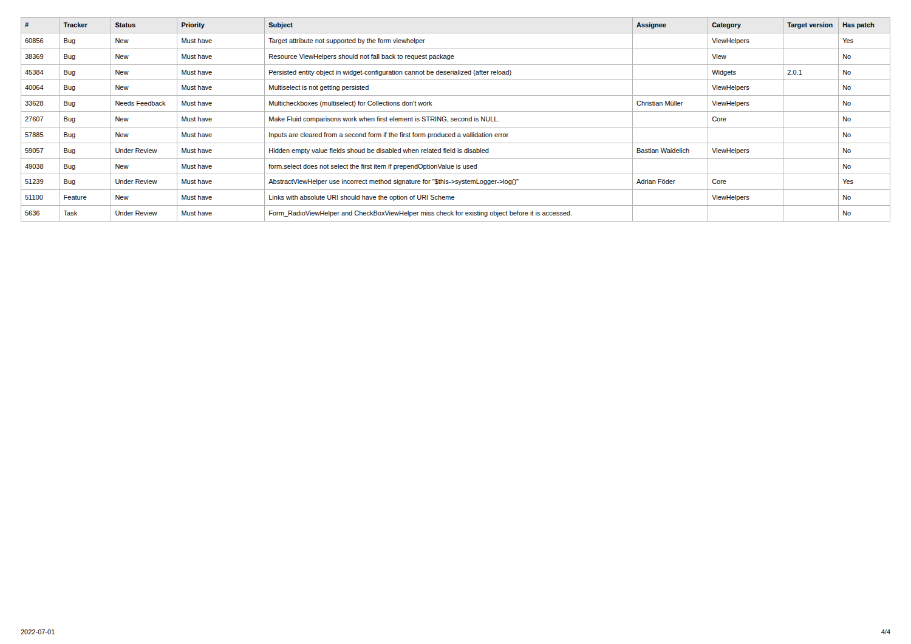| # | Tracker | Status | Priority | Subject | Assignee | Category | Target version | Has patch |
| --- | --- | --- | --- | --- | --- | --- | --- | --- |
| 60856 | Bug | New | Must have | Target attribute not supported by the form viewhelper | | ViewHelpers | | Yes |
| 38369 | Bug | New | Must have | Resource ViewHelpers should not fall back to request package | | View | | No |
| 45384 | Bug | New | Must have | Persisted entity object in widget-configuration cannot be deserialized (after reload) | | Widgets | 2.0.1 | No |
| 40064 | Bug | New | Must have | Multiselect is not getting persisted | | ViewHelpers | | No |
| 33628 | Bug | Needs Feedback | Must have | Multicheckboxes (multiselect) for Collections don't work | Christian Müller | ViewHelpers | | No |
| 27607 | Bug | New | Must have | Make Fluid comparisons work when first element is STRING, second is NULL. | | Core | | No |
| 57885 | Bug | New | Must have | Inputs are cleared from a second form if the first form produced a vallidation error | | | | No |
| 59057 | Bug | Under Review | Must have | Hidden empty value fields shoud be disabled when related field is disabled | Bastian Waidelich | ViewHelpers | | No |
| 49038 | Bug | New | Must have | form.select does not select the first item if prependOptionValue is used | | | | No |
| 51239 | Bug | Under Review | Must have | AbstractViewHelper use incorrect method signature for "$this->systemLogger->log()" | Adrian Föder | Core | | Yes |
| 51100 | Feature | New | Must have | Links with absolute URI should have the option of URI Scheme | | ViewHelpers | | No |
| 5636 | Task | Under Review | Must have | Form_RadioViewHelper and CheckBoxViewHelper miss check for existing object before it is accessed. | | | | No |
2022-07-01 4/4